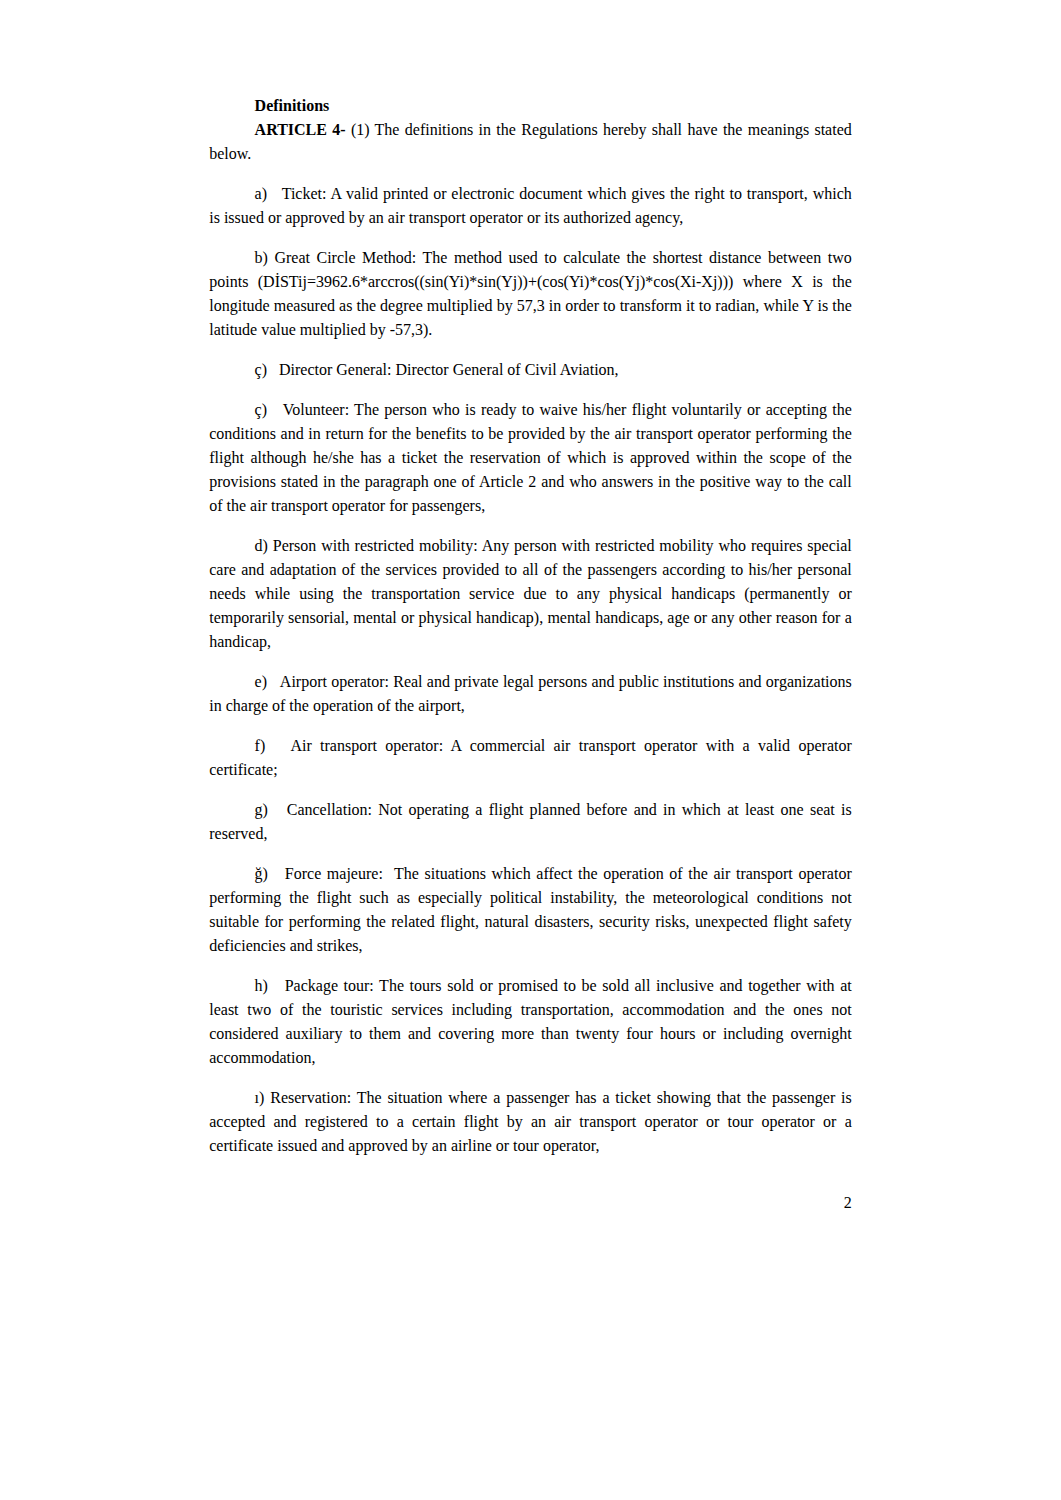Definitions
ARTICLE 4- (1) The definitions in the Regulations hereby shall have the meanings stated below.
a) Ticket: A valid printed or electronic document which gives the right to transport, which is issued or approved by an air transport operator or its authorized agency,
b) Great Circle Method: The method used to calculate the shortest distance between two points (DİSTij=3962.6*arccros((sin(Yi)*sin(Yj))+(cos(Yi)*cos(Yj)*cos(Xi-Xj))) where X is the longitude measured as the degree multiplied by 57,3 in order to transform it to radian, while Y is the latitude value multiplied by -57,3).
ç) Director General: Director General of Civil Aviation,
ç) Volunteer: The person who is ready to waive his/her flight voluntarily or accepting the conditions and in return for the benefits to be provided by the air transport operator performing the flight although he/she has a ticket the reservation of which is approved within the scope of the provisions stated in the paragraph one of Article 2 and who answers in the positive way to the call of the air transport operator for passengers,
d) Person with restricted mobility: Any person with restricted mobility who requires special care and adaptation of the services provided to all of the passengers according to his/her personal needs while using the transportation service due to any physical handicaps (permanently or temporarily sensorial, mental or physical handicap), mental handicaps, age or any other reason for a handicap,
e) Airport operator: Real and private legal persons and public institutions and organizations in charge of the operation of the airport,
f) Air transport operator: A commercial air transport operator with a valid operator certificate;
g) Cancellation: Not operating a flight planned before and in which at least one seat is reserved,
ğ) Force majeure: The situations which affect the operation of the air transport operator performing the flight such as especially political instability, the meteorological conditions not suitable for performing the related flight, natural disasters, security risks, unexpected flight safety deficiencies and strikes,
h) Package tour: The tours sold or promised to be sold all inclusive and together with at least two of the touristic services including transportation, accommodation and the ones not considered auxiliary to them and covering more than twenty four hours or including overnight accommodation,
ı) Reservation: The situation where a passenger has a ticket showing that the passenger is accepted and registered to a certain flight by an air transport operator or tour operator or a certificate issued and approved by an airline or tour operator,
2